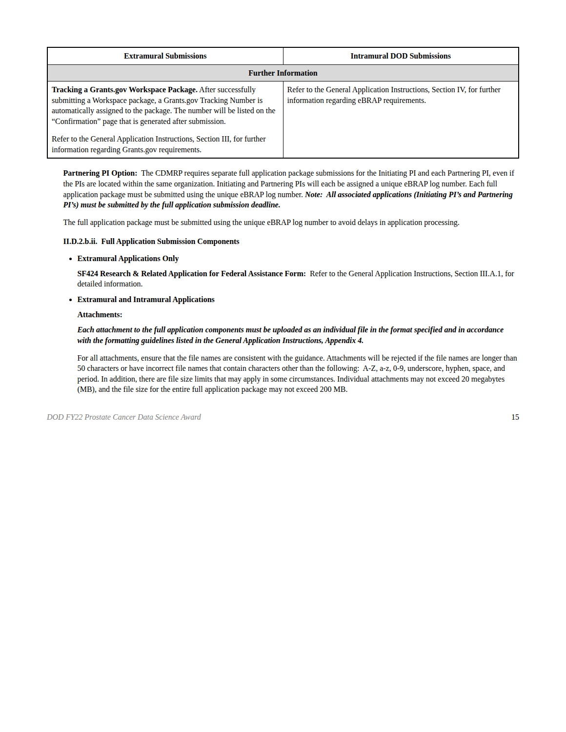| Extramural Submissions | Intramural DOD Submissions |
| --- | --- |
| Further Information |
| Tracking a Grants.gov Workspace Package. After successfully submitting a Workspace package, a Grants.gov Tracking Number is automatically assigned to the package. The number will be listed on the “Confirmation” page that is generated after submission. Refer to the General Application Instructions, Section III, for further information regarding Grants.gov requirements. | Refer to the General Application Instructions, Section IV, for further information regarding eBRAP requirements. |
Partnering PI Option: The CDMRP requires separate full application package submissions for the Initiating PI and each Partnering PI, even if the PIs are located within the same organization. Initiating and Partnering PIs will each be assigned a unique eBRAP log number. Each full application package must be submitted using the unique eBRAP log number. Note: All associated applications (Initiating PI’s and Partnering PI’s) must be submitted by the full application submission deadline.
The full application package must be submitted using the unique eBRAP log number to avoid delays in application processing.
II.D.2.b.ii. Full Application Submission Components
Extramural Applications Only
SF424 Research & Related Application for Federal Assistance Form: Refer to the General Application Instructions, Section III.A.1, for detailed information.
Extramural and Intramural Applications
Attachments:
Each attachment to the full application components must be uploaded as an individual file in the format specified and in accordance with the formatting guidelines listed in the General Application Instructions, Appendix 4.
For all attachments, ensure that the file names are consistent with the guidance. Attachments will be rejected if the file names are longer than 50 characters or have incorrect file names that contain characters other than the following: A-Z, a-z, 0-9, underscore, hyphen, space, and period. In addition, there are file size limits that may apply in some circumstances. Individual attachments may not exceed 20 megabytes (MB), and the file size for the entire full application package may not exceed 200 MB.
DOD FY22 Prostate Cancer Data Science Award 15